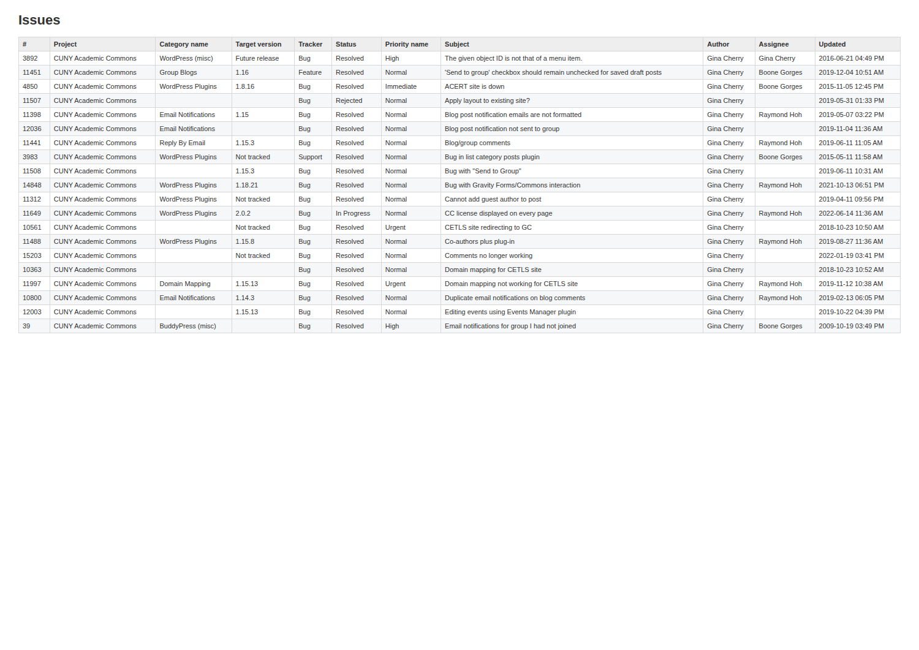Issues
| # | Project | Category name | Target version | Tracker | Status | Priority name | Subject | Author | Assignee | Updated |
| --- | --- | --- | --- | --- | --- | --- | --- | --- | --- | --- |
| 3892 | CUNY Academic Commons | WordPress (misc) | Future release | Bug | Resolved | High | The given object ID is not that of a menu item. | Gina Cherry | Gina Cherry | 2016-06-21 04:49 PM |
| 11451 | CUNY Academic Commons | Group Blogs | 1.16 | Feature | Resolved | Normal | 'Send to group' checkbox should remain unchecked for saved draft posts | Gina Cherry | Boone Gorges | 2019-12-04 10:51 AM |
| 4850 | CUNY Academic Commons | WordPress Plugins | 1.8.16 | Bug | Resolved | Immediate | ACERT site is down | Gina Cherry | Boone Gorges | 2015-11-05 12:45 PM |
| 11507 | CUNY Academic Commons | | | Bug | Rejected | Normal | Apply layout to existing site? | Gina Cherry | | 2019-05-31 01:33 PM |
| 11398 | CUNY Academic Commons | Email Notifications | 1.15 | Bug | Resolved | Normal | Blog post notification emails are not formatted | Gina Cherry | Raymond Hoh | 2019-05-07 03:22 PM |
| 12036 | CUNY Academic Commons | Email Notifications | | Bug | Resolved | Normal | Blog post notification not sent to group | Gina Cherry | | 2019-11-04 11:36 AM |
| 11441 | CUNY Academic Commons | Reply By Email | 1.15.3 | Bug | Resolved | Normal | Blog/group comments | Gina Cherry | Raymond Hoh | 2019-06-11 11:05 AM |
| 3983 | CUNY Academic Commons | WordPress Plugins | Not tracked | Support | Resolved | Normal | Bug in list category posts plugin | Gina Cherry | Boone Gorges | 2015-05-11 11:58 AM |
| 11508 | CUNY Academic Commons | | 1.15.3 | Bug | Resolved | Normal | Bug with "Send to Group" | Gina Cherry | | 2019-06-11 10:31 AM |
| 14848 | CUNY Academic Commons | WordPress Plugins | 1.18.21 | Bug | Resolved | Normal | Bug with Gravity Forms/Commons interaction | Gina Cherry | Raymond Hoh | 2021-10-13 06:51 PM |
| 11312 | CUNY Academic Commons | WordPress Plugins | Not tracked | Bug | Resolved | Normal | Cannot add guest author to post | Gina Cherry | | 2019-04-11 09:56 PM |
| 11649 | CUNY Academic Commons | WordPress Plugins | 2.0.2 | Bug | In Progress | Normal | CC license displayed on every page | Gina Cherry | Raymond Hoh | 2022-06-14 11:36 AM |
| 10561 | CUNY Academic Commons | | Not tracked | Bug | Resolved | Urgent | CETLS site redirecting to GC | Gina Cherry | | 2018-10-23 10:50 AM |
| 11488 | CUNY Academic Commons | WordPress Plugins | 1.15.8 | Bug | Resolved | Normal | Co-authors plus plug-in | Gina Cherry | Raymond Hoh | 2019-08-27 11:36 AM |
| 15203 | CUNY Academic Commons | | Not tracked | Bug | Resolved | Normal | Comments no longer working | Gina Cherry | | 2022-01-19 03:41 PM |
| 10363 | CUNY Academic Commons | | | Bug | Resolved | Normal | Domain mapping for CETLS site | Gina Cherry | | 2018-10-23 10:52 AM |
| 11997 | CUNY Academic Commons | Domain Mapping | 1.15.13 | Bug | Resolved | Urgent | Domain mapping not working for CETLS site | Gina Cherry | Raymond Hoh | 2019-11-12 10:38 AM |
| 10800 | CUNY Academic Commons | Email Notifications | 1.14.3 | Bug | Resolved | Normal | Duplicate email notifications on blog comments | Gina Cherry | Raymond Hoh | 2019-02-13 06:05 PM |
| 12003 | CUNY Academic Commons | | 1.15.13 | Bug | Resolved | Normal | Editing events using Events Manager plugin | Gina Cherry | | 2019-10-22 04:39 PM |
| 39 | CUNY Academic Commons | BuddyPress (misc) | | Bug | Resolved | High | Email notifications for group I had not joined | Gina Cherry | Boone Gorges | 2009-10-19 03:49 PM |